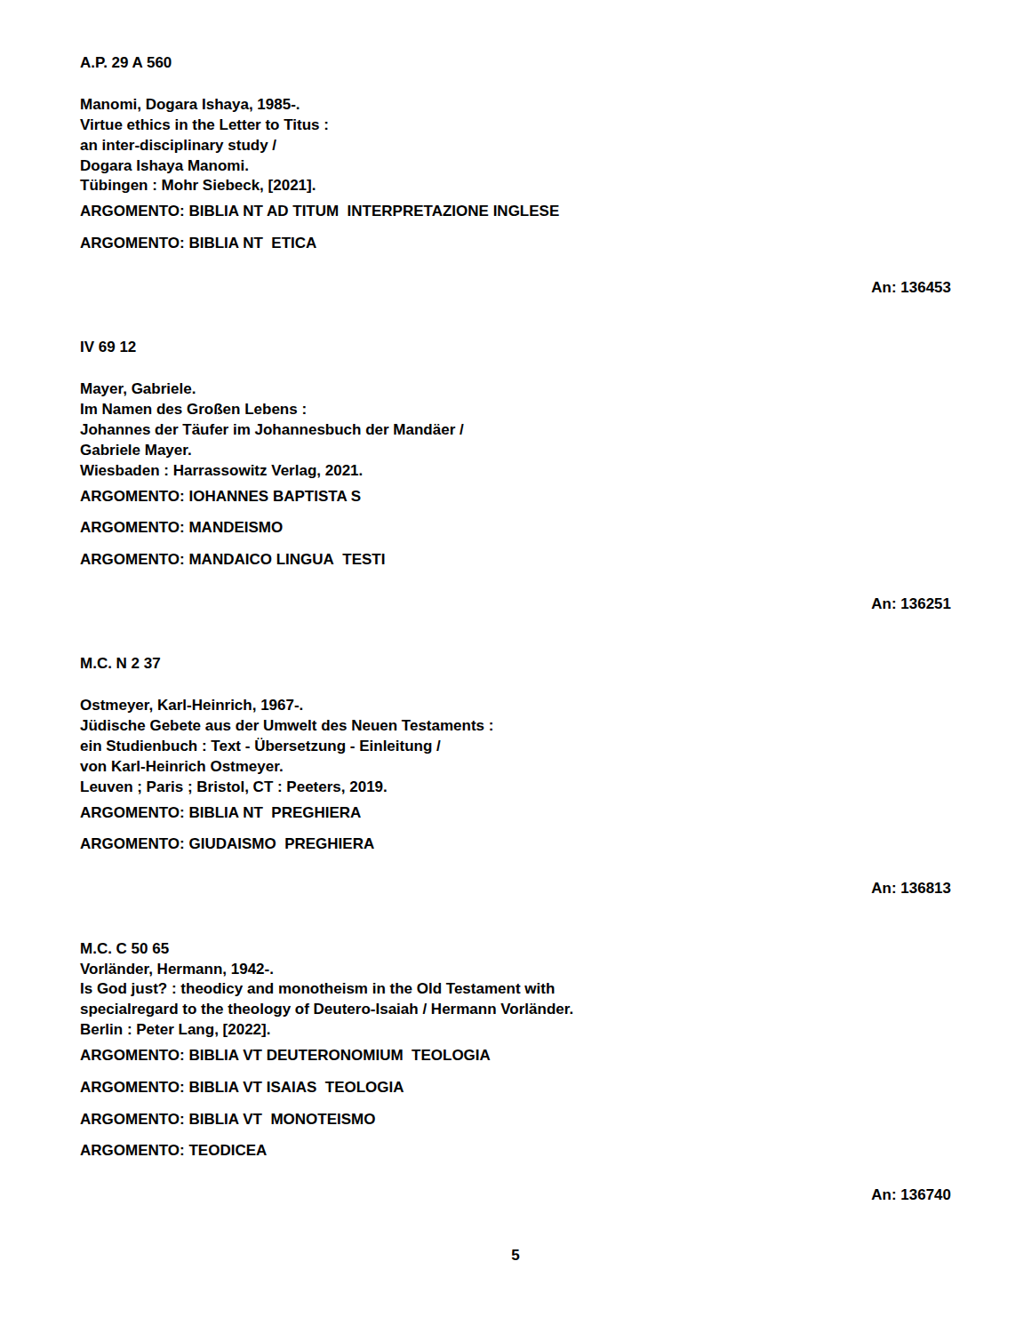A.P. 29 A 560
Manomi, Dogara Ishaya, 1985-.
Virtue ethics in the Letter to Titus :
an inter-disciplinary study /
Dogara Ishaya Manomi.
Tübingen : Mohr Siebeck, [2021].
ARGOMENTO: BIBLIA NT AD TITUM INTERPRETAZIONE INGLESE
ARGOMENTO: BIBLIA NT ETICA
An: 136453
IV 69 12
Mayer, Gabriele.
Im Namen des Großen Lebens :
Johannes der Täufer im Johannesbuch der Mandäer /
Gabriele Mayer.
Wiesbaden : Harrassowitz Verlag, 2021.
ARGOMENTO: IOHANNES BAPTISTA S
ARGOMENTO: MANDEISMO
ARGOMENTO: MANDAICO LINGUA TESTI
An: 136251
M.C. N 2 37
Ostmeyer, Karl-Heinrich, 1967-.
Jüdische Gebete aus der Umwelt des Neuen Testaments :
ein Studienbuch : Text - Übersetzung - Einleitung /
von Karl-Heinrich Ostmeyer.
Leuven ; Paris ; Bristol, CT : Peeters, 2019.
ARGOMENTO: BIBLIA NT PREGHIERA
ARGOMENTO: GIUDAISMO PREGHIERA
An: 136813
M.C. C 50 65
Vorländer, Hermann, 1942-.
Is God just? : theodicy and monotheism in the Old Testament with
specialregard to the theology of Deutero-Isaiah / Hermann Vorländer.
Berlin : Peter Lang, [2022].
ARGOMENTO: BIBLIA VT DEUTERONOMIUM TEOLOGIA
ARGOMENTO: BIBLIA VT ISAIAS TEOLOGIA
ARGOMENTO: BIBLIA VT MONOTEISMO
ARGOMENTO: TEODICEA
An: 136740
5